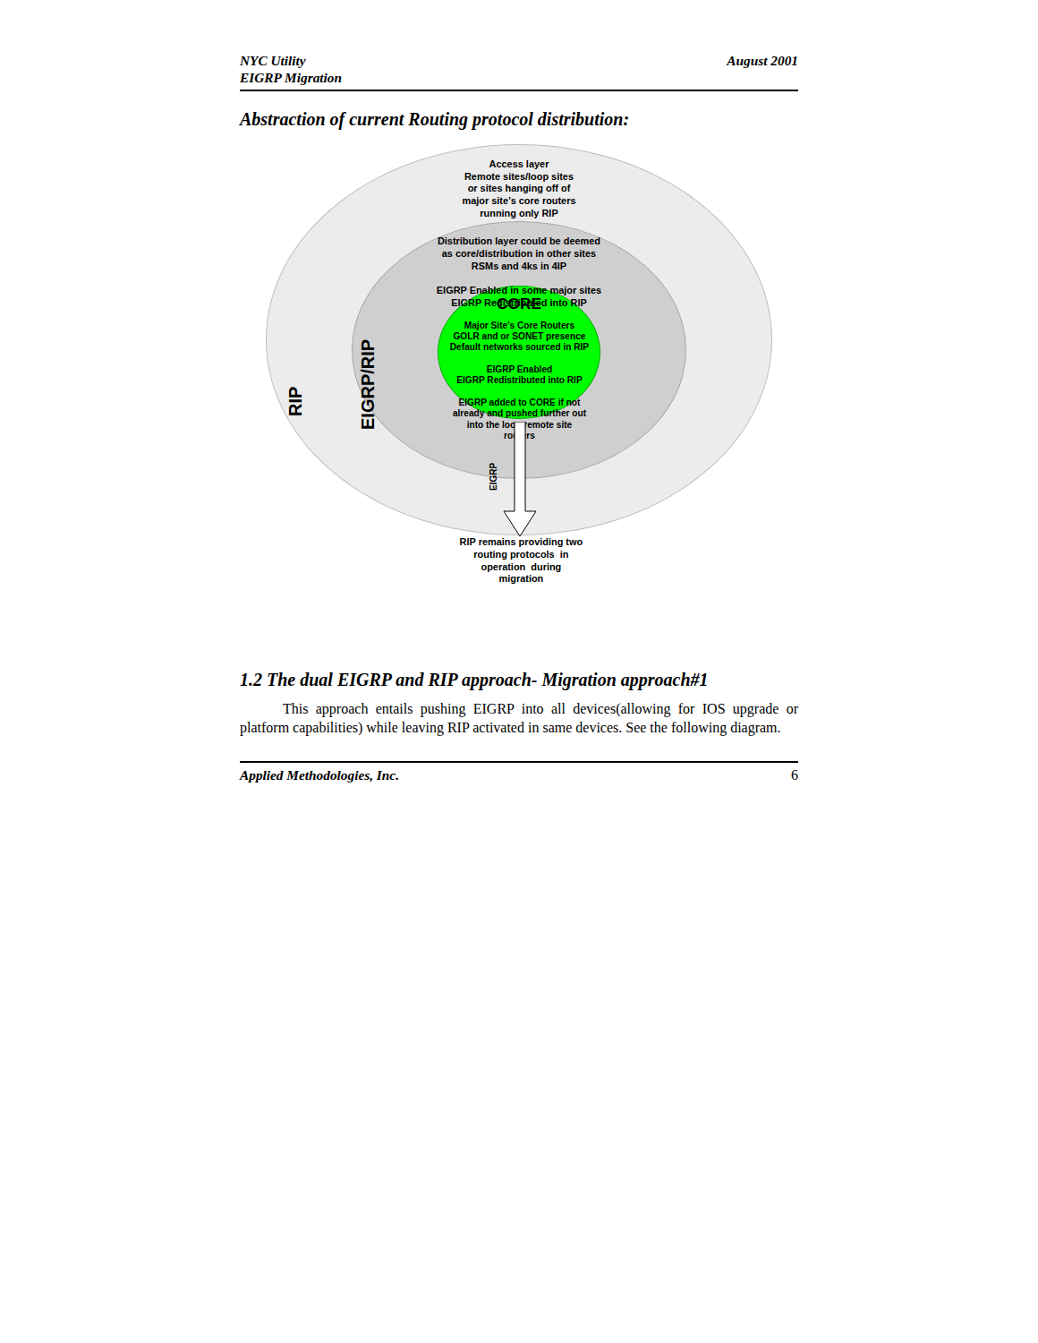NYC Utility
EIGRP Migration
August 2001
Abstraction of current Routing protocol distribution:
Access layer
Remote sites/loop sites
or sites hanging off of
major site’s core routers
running only RIP
Distribution layer could be deemed
as core/distribution in other sites
RSMs and 4ks in 4IP
EIGRP Enabled in some major sites
EIGRP Redistributed into RIP
CORE
Major Site's Core Routers
GOLR and or SONET presence
Default networks sourced in RIP
EIGRP Enabled
EIGRP Redistributed into RIP
EIGRP added to CORE if not
already and pushed further out
into the loop remote site
routers
RIP
EIGRP/RIP
EIGRP
RIP remains providing two
routing protocols in
operation during
migration
1.2 The dual EIGRP and RIP approach- Migration approach#1
This approach entails pushing EIGRP into all devices(allowing for IOS upgrade or platform capabilities) while leaving RIP activated in same devices. See the following diagram.
Applied Methodologies, Inc.
6